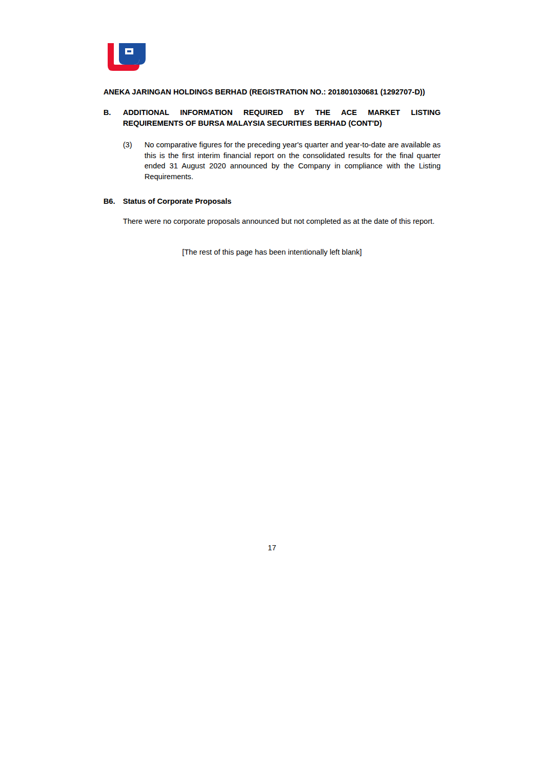ANEKA JARINGAN HOLDINGS BERHAD (REGISTRATION NO.: 201801030681 (1292707-D))
B.
ADDITIONAL INFORMATION REQUIRED BY THE ACE MARKET LISTING REQUIREMENTS OF BURSA MALAYSIA SECURITIES BERHAD (CONT'D)
(3)
No comparative figures for the preceding year's quarter and year-to-date are available as this is the first interim financial report on the consolidated results for the final quarter ended 31 August 2020 announced by the Company in compliance with the Listing Requirements.
B6.
Status of Corporate Proposals
There were no corporate proposals announced but not completed as at the date of this report.
[The rest of this page has been intentionally left blank]
17